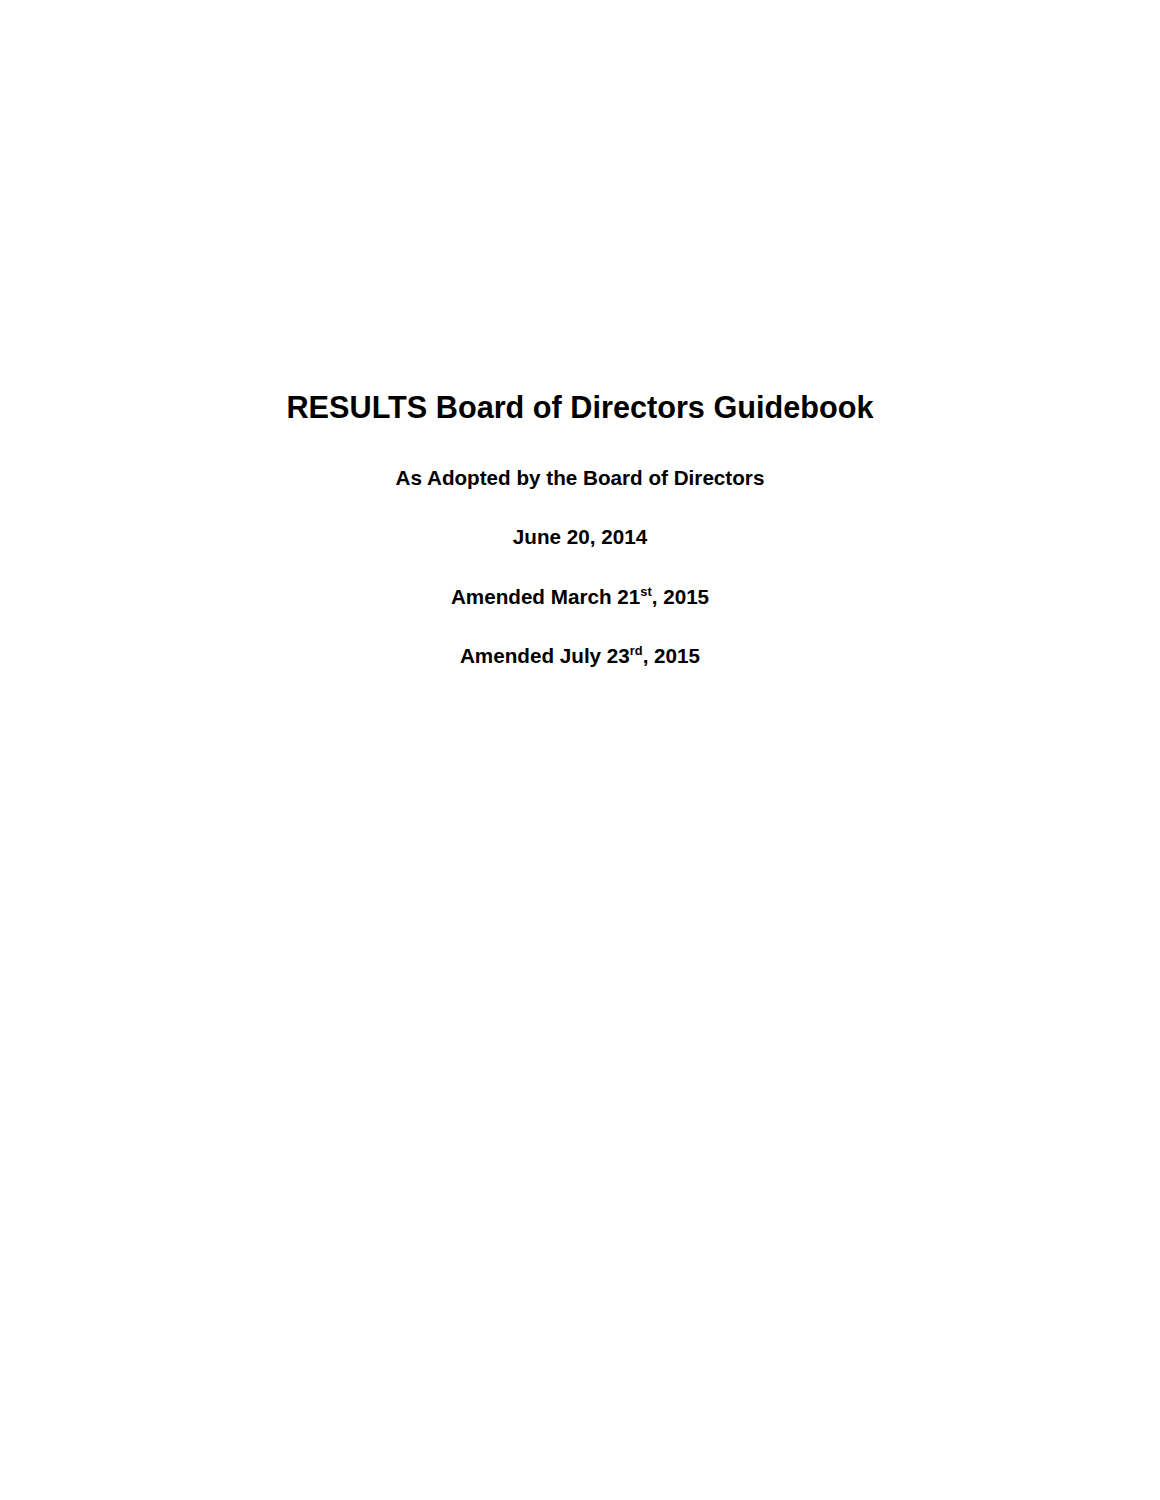RESULTS Board of Directors Guidebook
As Adopted by the Board of Directors
June 20, 2014
Amended March 21st, 2015
Amended July 23rd, 2015